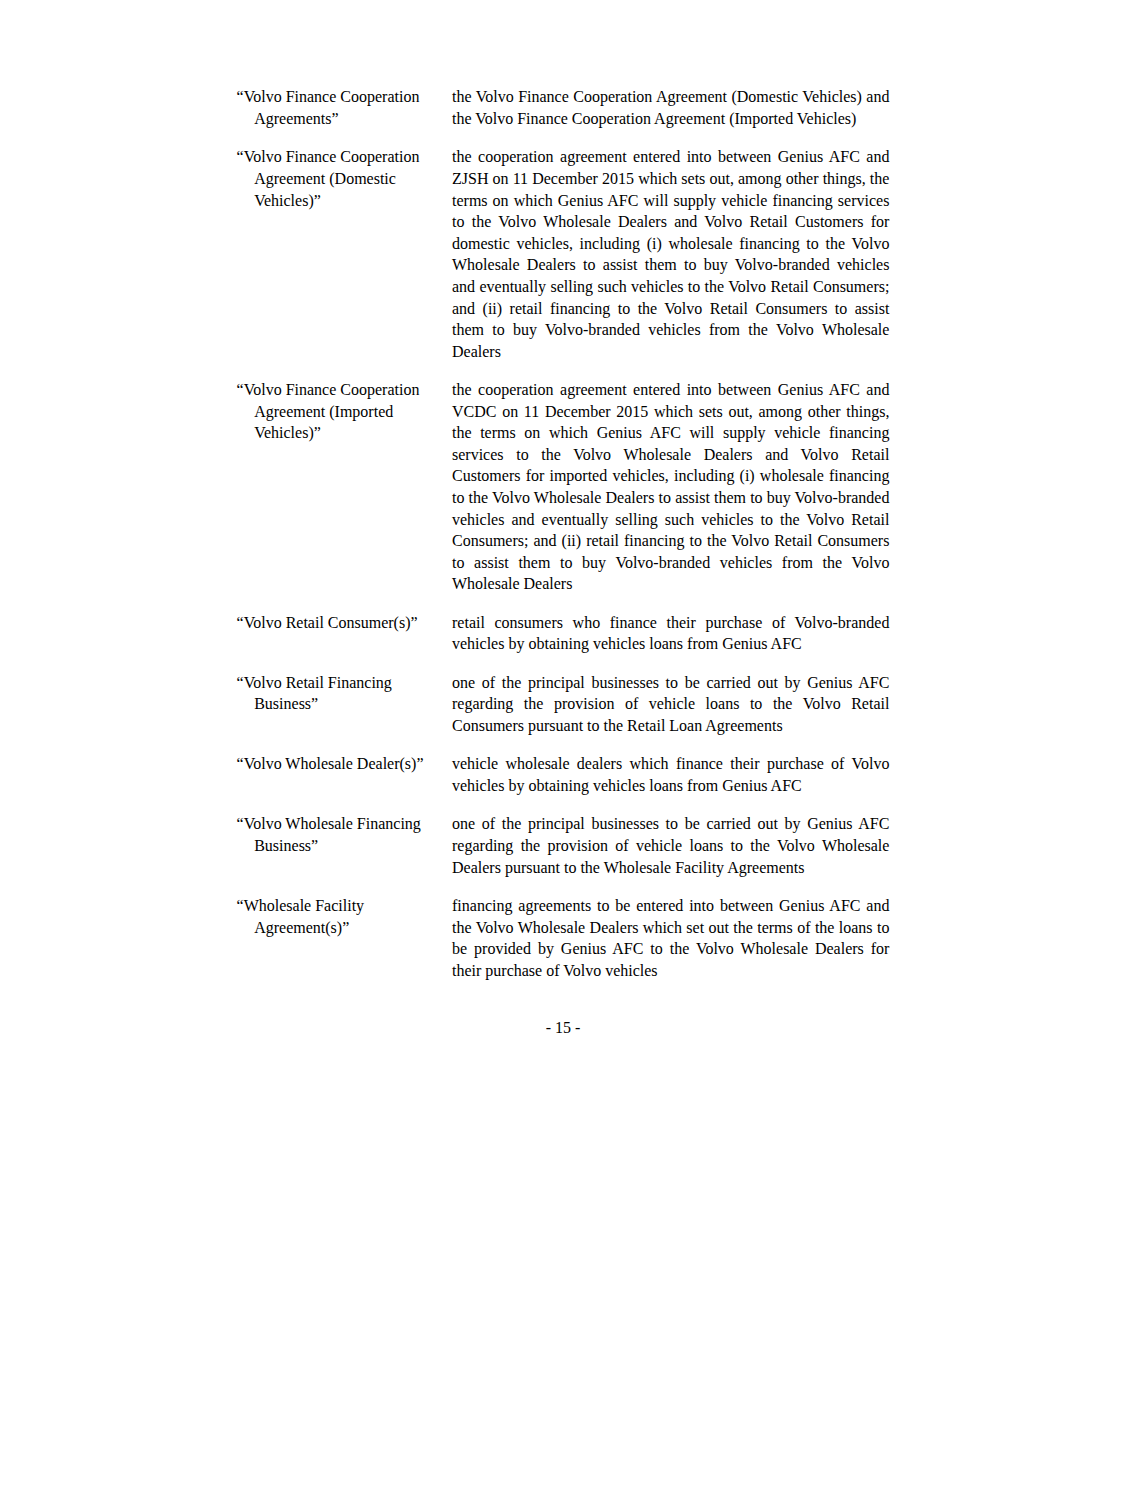| “Volvo Finance Cooperation Agreements” | the Volvo Finance Cooperation Agreement (Domestic Vehicles) and the Volvo Finance Cooperation Agreement (Imported Vehicles) |
| “Volvo Finance Cooperation Agreement (Domestic Vehicles)” | the cooperation agreement entered into between Genius AFC and ZJSH on 11 December 2015 which sets out, among other things, the terms on which Genius AFC will supply vehicle financing services to the Volvo Wholesale Dealers and Volvo Retail Customers for domestic vehicles, including (i) wholesale financing to the Volvo Wholesale Dealers to assist them to buy Volvo-branded vehicles and eventually selling such vehicles to the Volvo Retail Consumers; and (ii) retail financing to the Volvo Retail Consumers to assist them to buy Volvo-branded vehicles from the Volvo Wholesale Dealers |
| “Volvo Finance Cooperation Agreement (Imported Vehicles)” | the cooperation agreement entered into between Genius AFC and VCDC on 11 December 2015 which sets out, among other things, the terms on which Genius AFC will supply vehicle financing services to the Volvo Wholesale Dealers and Volvo Retail Customers for imported vehicles, including (i) wholesale financing to the Volvo Wholesale Dealers to assist them to buy Volvo-branded vehicles and eventually selling such vehicles to the Volvo Retail Consumers; and (ii) retail financing to the Volvo Retail Consumers to assist them to buy Volvo-branded vehicles from the Volvo Wholesale Dealers |
| “Volvo Retail Consumer(s)” | retail consumers who finance their purchase of Volvo-branded vehicles by obtaining vehicles loans from Genius AFC |
| “Volvo Retail Financing Business” | one of the principal businesses to be carried out by Genius AFC regarding the provision of vehicle loans to the Volvo Retail Consumers pursuant to the Retail Loan Agreements |
| “Volvo Wholesale Dealer(s)” | vehicle wholesale dealers which finance their purchase of Volvo vehicles by obtaining vehicles loans from Genius AFC |
| “Volvo Wholesale Financing Business” | one of the principal businesses to be carried out by Genius AFC regarding the provision of vehicle loans to the Volvo Wholesale Dealers pursuant to the Wholesale Facility Agreements |
| “Wholesale Facility Agreement(s)” | financing agreements to be entered into between Genius AFC and the Volvo Wholesale Dealers which set out the terms of the loans to be provided by Genius AFC to the Volvo Wholesale Dealers for their purchase of Volvo vehicles |
- 15 -